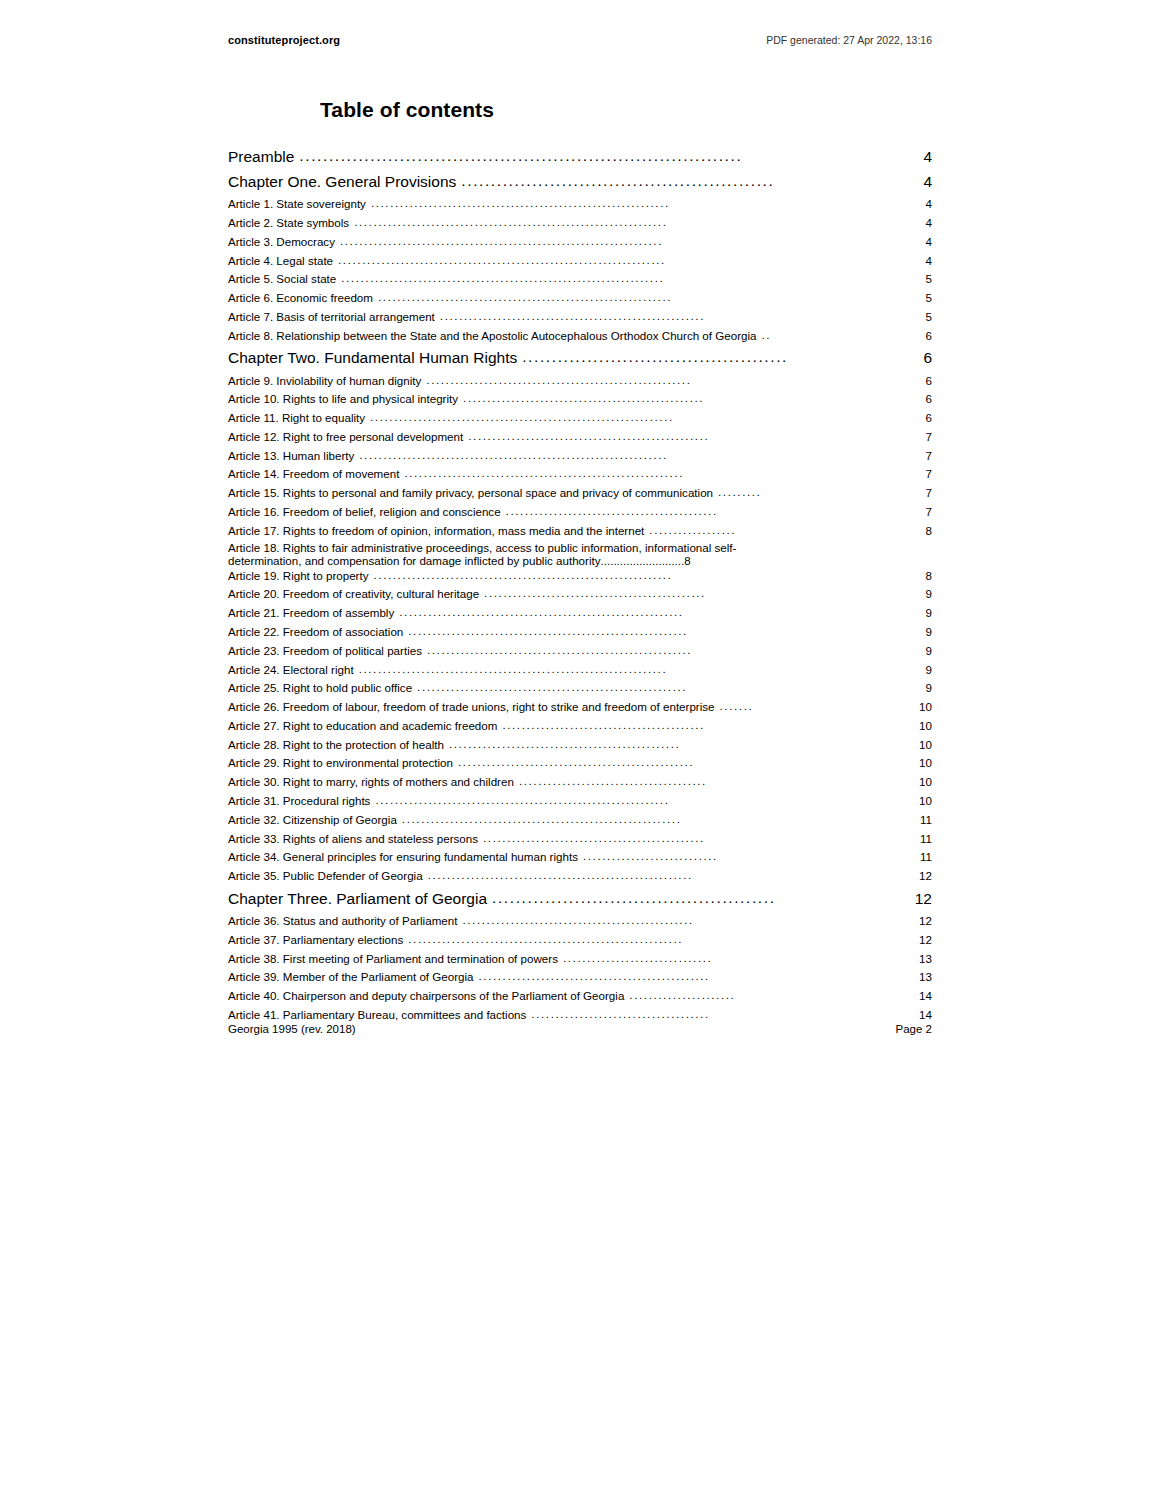constituteproject.org
PDF generated: 27 Apr 2022, 13:16
Table of contents
Preamble........................................................................... 4
Chapter One. General Provisions..................................................... 4
Article 1. State sovereignty.............................................................. 4
Article 2. State symbols................................................................. 4
Article 3. Democracy................................................................... 4
Article 4. Legal state.................................................................... 4
Article 5. Social state................................................................... 5
Article 6. Economic freedom............................................................. 5
Article 7. Basis of territorial arrangement....................................................... 5
Article 8. Relationship between the State and the Apostolic Autocephalous Orthodox Church of Georgia.. 6
Chapter Two. Fundamental Human Rights............................................. 6
Article 9. Inviolability of human dignity....................................................... 6
Article 10. Rights to life and physical integrity.................................................. 6
Article 11. Right to equality............................................................... 6
Article 12. Right to free personal development.................................................. 7
Article 13. Human liberty................................................................ 7
Article 14. Freedom of movement.......................................................... 7
Article 15. Rights to personal and family privacy, personal space and privacy of communication......... 7
Article 16. Freedom of belief, religion and conscience............................................ 7
Article 17. Rights to freedom of opinion, information, mass media and the internet.................. 8
Article 18. Rights to fair administrative proceedings, access to public information, informational self- determination, and compensation for damage inflicted by public authority.......................... 8
Article 19. Right to property.............................................................. 8
Article 20. Freedom of creativity, cultural heritage.............................................. 9
Article 21. Freedom of assembly........................................................... 9
Article 22. Freedom of association.......................................................... 9
Article 23. Freedom of political parties....................................................... 9
Article 24. Electoral right................................................................ 9
Article 25. Right to hold public office........................................................ 9
Article 26. Freedom of labour, freedom of trade unions, right to strike and freedom of enterprise....... 10
Article 27. Right to education and academic freedom.......................................... 10
Article 28. Right to the protection of health................................................ 10
Article 29. Right to environmental protection................................................. 10
Article 30. Right to marry, rights of mothers and children....................................... 10
Article 31. Procedural rights............................................................. 10
Article 32. Citizenship of Georgia.......................................................... 11
Article 33. Rights of aliens and stateless persons.............................................. 11
Article 34. General principles for ensuring fundamental human rights............................ 11
Article 35. Public Defender of Georgia....................................................... 12
Chapter Three. Parliament of Georgia................................................ 12
Article 36. Status and authority of Parliament................................................ 12
Article 37. Parliamentary elections......................................................... 12
Article 38. First meeting of Parliament and termination of powers............................... 13
Article 39. Member of the Parliament of Georgia................................................ 13
Article 40. Chairperson and deputy chairpersons of the Parliament of Georgia...................... 14
Article 41. Parliamentary Bureau, committees and factions..................................... 14
Georgia 1995 (rev. 2018)
Page 2